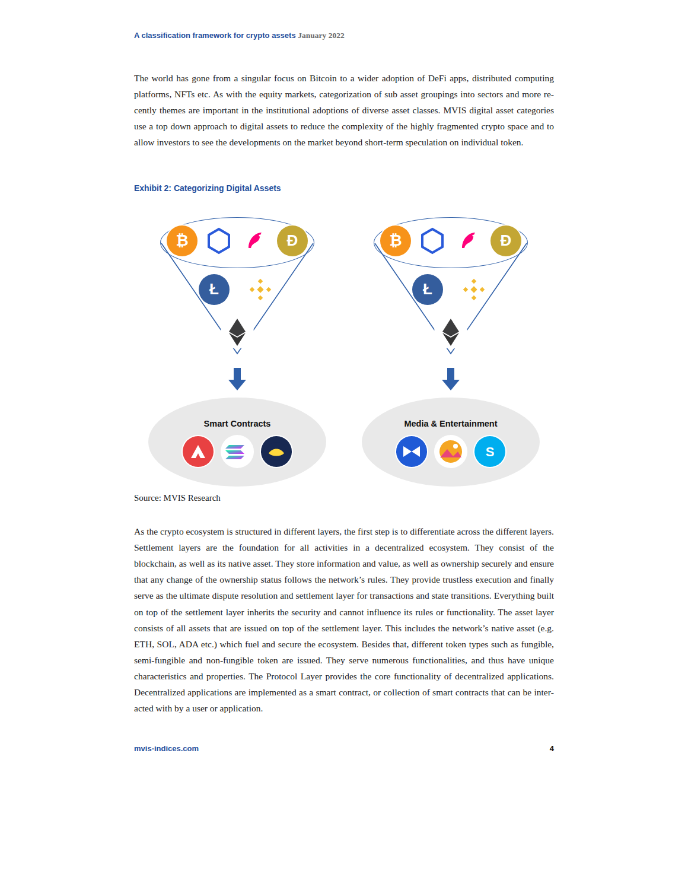A classification framework for crypto assets January 2022
The world has gone from a singular focus on Bitcoin to a wider adoption of DeFi apps, distributed computing platforms, NFTs etc. As with the equity markets, categorization of sub asset groupings into sectors and more recently themes are important in the institutional adoptions of diverse asset classes. MVIS digital asset categories use a top down approach to digital assets to reduce the complexity of the highly fragmented crypto space and to allow investors to see the developments on the market beyond short-term speculation on individual token.
Exhibit 2: Categorizing Digital Assets
₿
Ɖ
Ł
Smart Contracts
₿
Ɖ
Ł
Media & Entertainment
S
Source: MVIS Research
As the crypto ecosystem is structured in different layers, the first step is to differentiate across the different layers. Settlement layers are the foundation for all activities in a decentralized ecosystem. They consist of the blockchain, as well as its native asset. They store information and value, as well as ownership securely and ensure that any change of the ownership status follows the network’s rules. They provide trustless execution and finally serve as the ultimate dispute resolution and settlement layer for transactions and state transitions. Everything built on top of the settlement layer inherits the security and cannot influence its rules or functionality. The asset layer consists of all assets that are issued on top of the settlement layer. This includes the network’s native asset (e.g. ETH, SOL, ADA etc.) which fuel and secure the ecosystem. Besides that, different token types such as fungible, semi-fungible and non-fungible token are issued. They serve numerous functionalities, and thus have unique characteristics and properties. The Protocol Layer provides the core functionality of decentralized applications. Decentralized applications are implemented as a smart contract, or collection of smart contracts that can be interacted with by a user or application.
mvis-indices.com 4